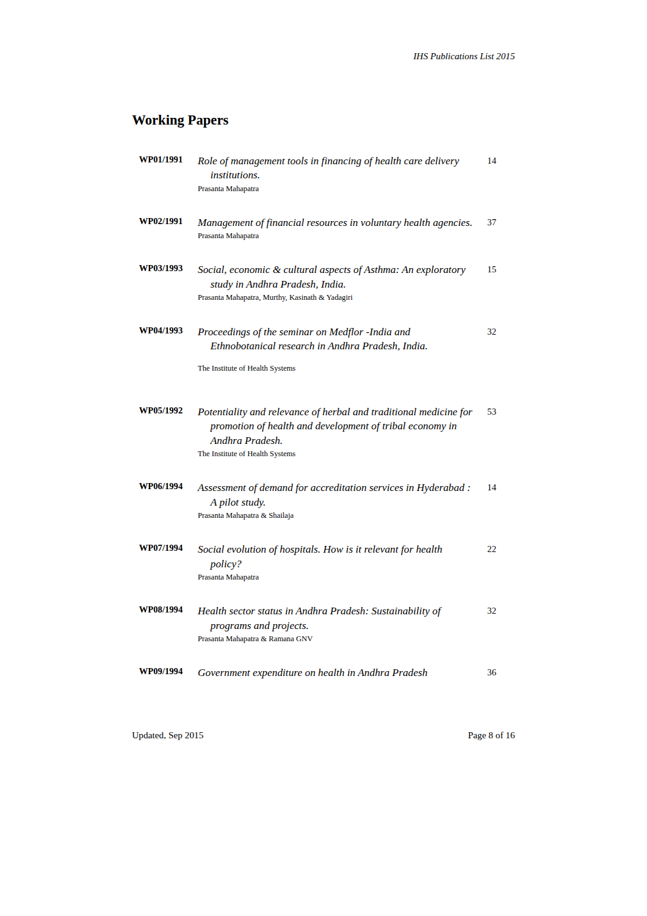IHS Publications List 2015
Working Papers
WP01/1991
Role of management tools in financing of health care delivery institutions.
Prasanta Mahapatra
14
WP02/1991
Management of financial resources in voluntary health agencies.
Prasanta Mahapatra
37
WP03/1993
Social, economic & cultural aspects of Asthma: An exploratory study in Andhra Pradesh, India.
Prasanta Mahapatra, Murthy, Kasinath & Yadagiri
15
WP04/1993
Proceedings of the seminar on Medflor -India and Ethnobotanical research in Andhra Pradesh, India.
The Institute of Health Systems
32
WP05/1992
Potentiality and relevance of herbal and traditional medicine for promotion of health and development of tribal economy in Andhra Pradesh.
The Institute of Health Systems
53
WP06/1994
Assessment of demand for accreditation services in Hyderabad : A pilot study.
Prasanta Mahapatra & Shailaja
14
WP07/1994
Social evolution of hospitals. How is it relevant for health policy?
Prasanta Mahapatra
22
WP08/1994
Health sector status in Andhra Pradesh: Sustainability of programs and projects.
Prasanta Mahapatra & Ramana GNV
32
WP09/1994
Government expenditure on health in Andhra Pradesh
36
Updated, Sep 2015
Page 8 of 16